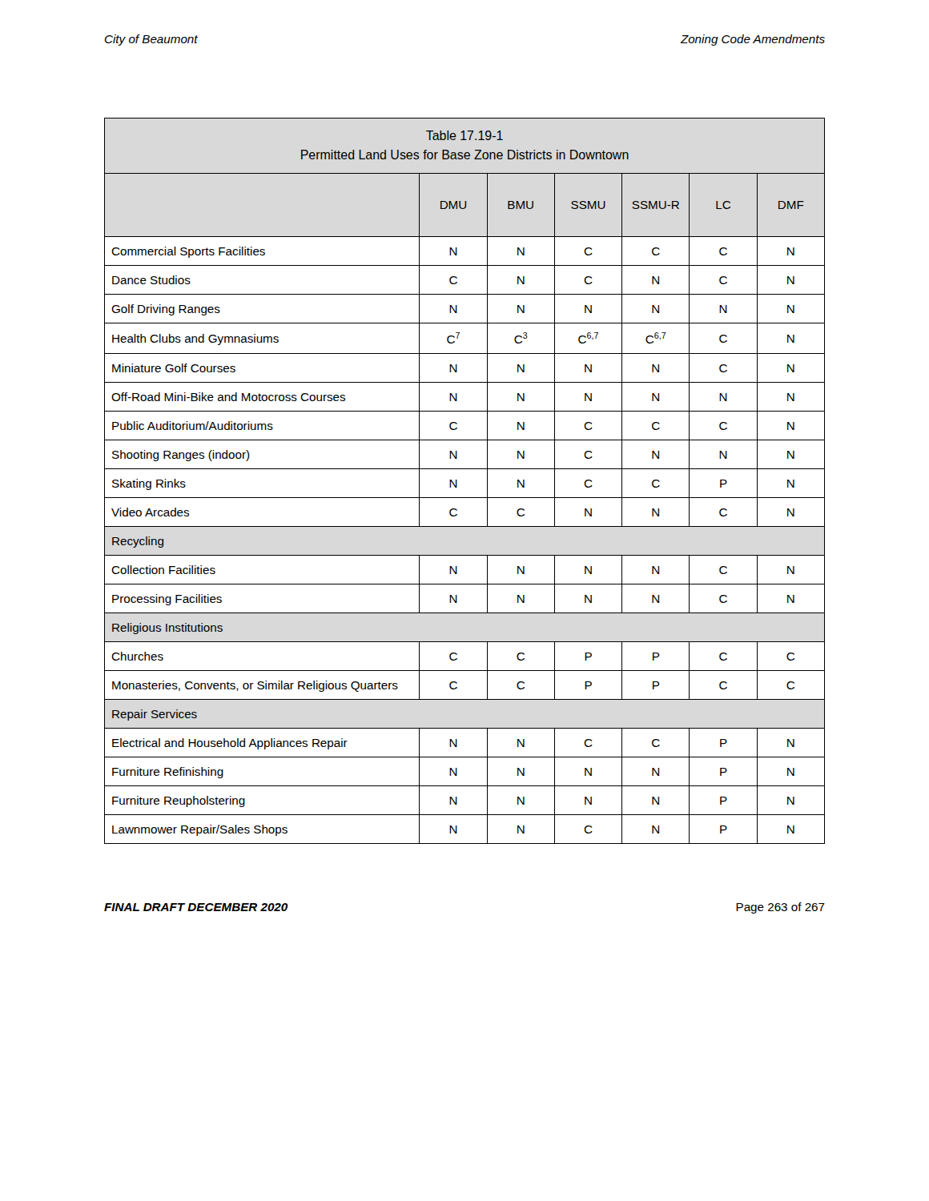City of Beaumont Zoning Code Amendments
Table 17.19-1 Permitted Land Uses for Base Zone Districts in Downtown
| | DMU | BMU | SSMU | SSMU-R | LC | DMF |
| --- | --- | --- | --- | --- | --- | --- |
| Commercial Sports Facilities | N | N | C | C | C | N |
| Dance Studios | C | N | C | N | C | N |
| Golf Driving Ranges | N | N | N | N | N | N |
| Health Clubs and Gymnasiums | C 7 | C 3 | C 6,7 | C 6,7 | C | N |
| Miniature Golf Courses | N | N | N | N | C | N |
| Off-Road Mini-Bike and Motocross Courses | N | N | N | N | N | N |
| Public Auditorium/Auditoriums | C | N | C | C | C | N |
| Shooting Ranges (indoor) | N | N | C | N | N | N |
| Skating Rinks | N | N | C | C | P | N |
| Video Arcades | C | C | N | N | C | N |
| Recycling |
| Collection Facilities | N | N | N | N | C | N |
| Processing Facilities | N | N | N | N | C | N |
| Religious Institutions |
| Churches | C | C | P | P | C | C |
| Monasteries, Convents, or Similar Religious Quarters | C | C | P | P | C | C |
| Repair Services |
| Electrical and Household Appliances Repair | N | N | C | C | P | N |
| Furniture Refinishing | N | N | N | N | P | N |
| Furniture Reupholstering | N | N | N | N | P | N |
| Lawnmower Repair/Sales Shops | N | N | C | N | P | N |
FINAL DRAFT DECEMBER 2020 Page 263 of 267